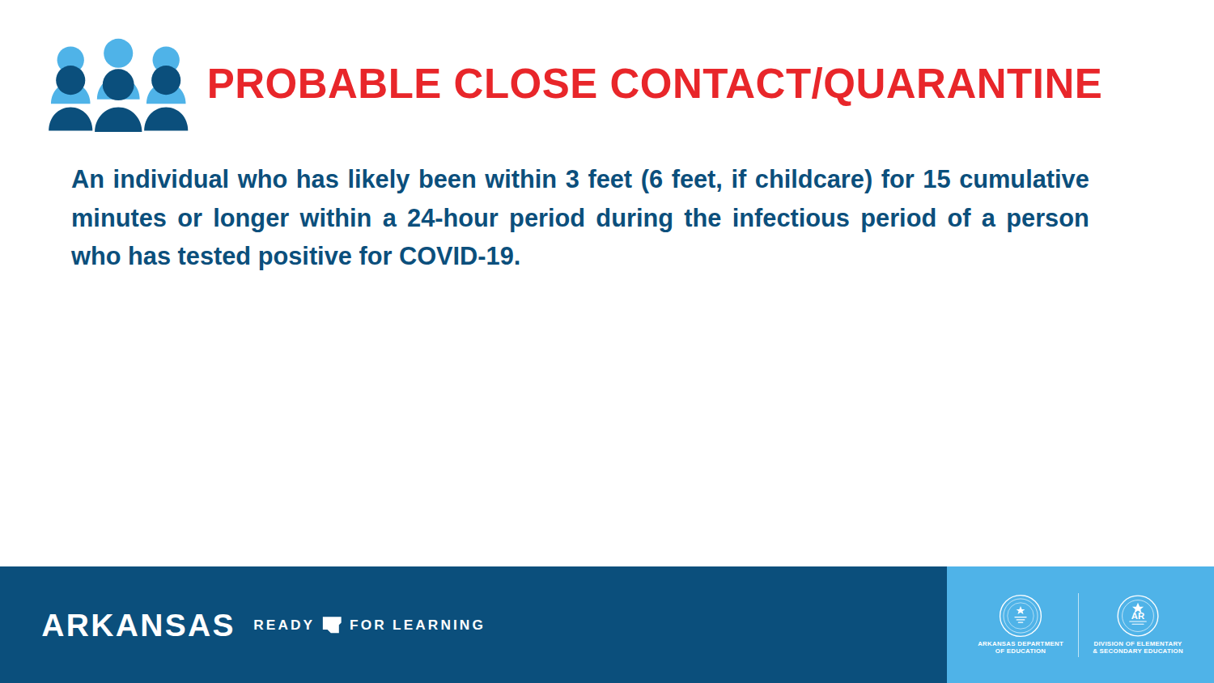PROBABLE CLOSE CONTACT/QUARANTINE
An individual who has likely been within 3 feet (6 feet, if childcare) for 15 cumulative minutes or longer within a 24-hour period during the infectious period of a person who has tested positive for COVID-19.
ARKANSAS
READY FOR LEARNING
Arkansas Department
of Education
AR
Division of Elementary
& Secondary Education